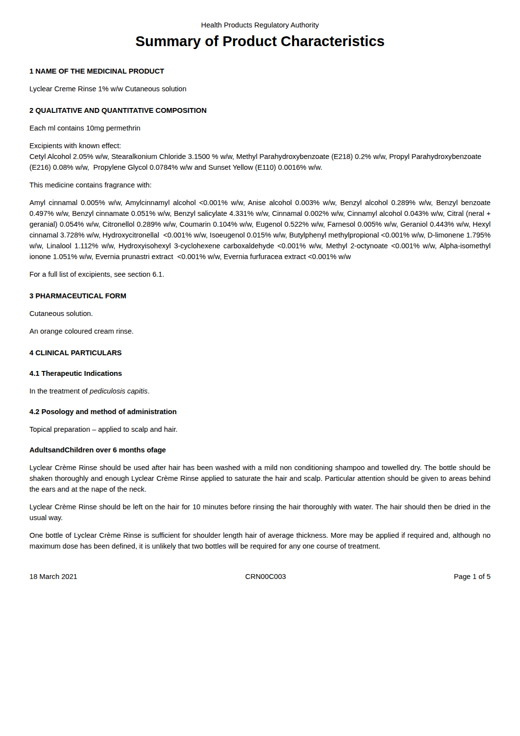Health Products Regulatory Authority
Summary of Product Characteristics
1 NAME OF THE MEDICINAL PRODUCT
Lyclear Creme Rinse 1% w/w Cutaneous solution
2 QUALITATIVE AND QUANTITATIVE COMPOSITION
Each ml contains 10mg permethrin
Excipients with known effect:
Cetyl Alcohol 2.05% w/w, Stearalkonium Chloride 3.1500 % w/w, Methyl Parahydroxybenzoate (E218) 0.2% w/w, Propyl Parahydroxybenzoate (E216) 0.08% w/w, Propylene Glycol 0.0784% w/w and Sunset Yellow (E110) 0.0016% w/w.
This medicine contains fragrance with:
Amyl cinnamal 0.005% w/w, Amylcinnamyl alcohol <0.001% w/w, Anise alcohol 0.003% w/w, Benzyl alcohol 0.289% w/w, Benzyl benzoate 0.497% w/w, Benzyl cinnamate 0.051% w/w, Benzyl salicylate 4.331% w/w, Cinnamal 0.002% w/w, Cinnamyl alcohol 0.043% w/w, Citral (neral + geranial) 0.054% w/w, Citronellol 0.289% w/w, Coumarin 0.104% w/w, Eugenol 0.522% w/w, Farnesol 0.005% w/w, Geraniol 0.443% w/w, Hexyl cinnamal 3.728% w/w, Hydroxycitronellal <0.001% w/w, Isoeugenol 0.015% w/w, Butylphenyl methylpropional <0.001% w/w, D-limonene 1.795% w/w, Linalool 1.112% w/w, Hydroxyisohexyl 3-cyclohexene carboxaldehyde <0.001% w/w, Methyl 2-octynoate <0.001% w/w, Alpha-isomethyl ionone 1.051% w/w, Evernia prunastri extract <0.001% w/w, Evernia furfuracea extract <0.001% w/w
For a full list of excipients, see section 6.1.
3 PHARMACEUTICAL FORM
Cutaneous solution.
An orange coloured cream rinse.
4 CLINICAL PARTICULARS
4.1 Therapeutic Indications
In the treatment of pediculosis capitis.
4.2 Posology and method of administration
Topical preparation – applied to scalp and hair.
Adultsand Children over 6 months ofage
Lyclear Crème Rinse should be used after hair has been washed with a mild non conditioning shampoo and towelled dry. The bottle should be shaken thoroughly and enough Lyclear Crème Rinse applied to saturate the hair and scalp. Particular attention should be given to areas behind the ears and at the nape of the neck.
Lyclear Crème Rinse should be left on the hair for 10 minutes before rinsing the hair thoroughly with water. The hair should then be dried in the usual way.
One bottle of Lyclear Crème Rinse is sufficient for shoulder length hair of average thickness. More may be applied if required and, although no maximum dose has been defined, it is unlikely that two bottles will be required for any one course of treatment.
18 March 2021 CRN00C003 Page 1 of 5